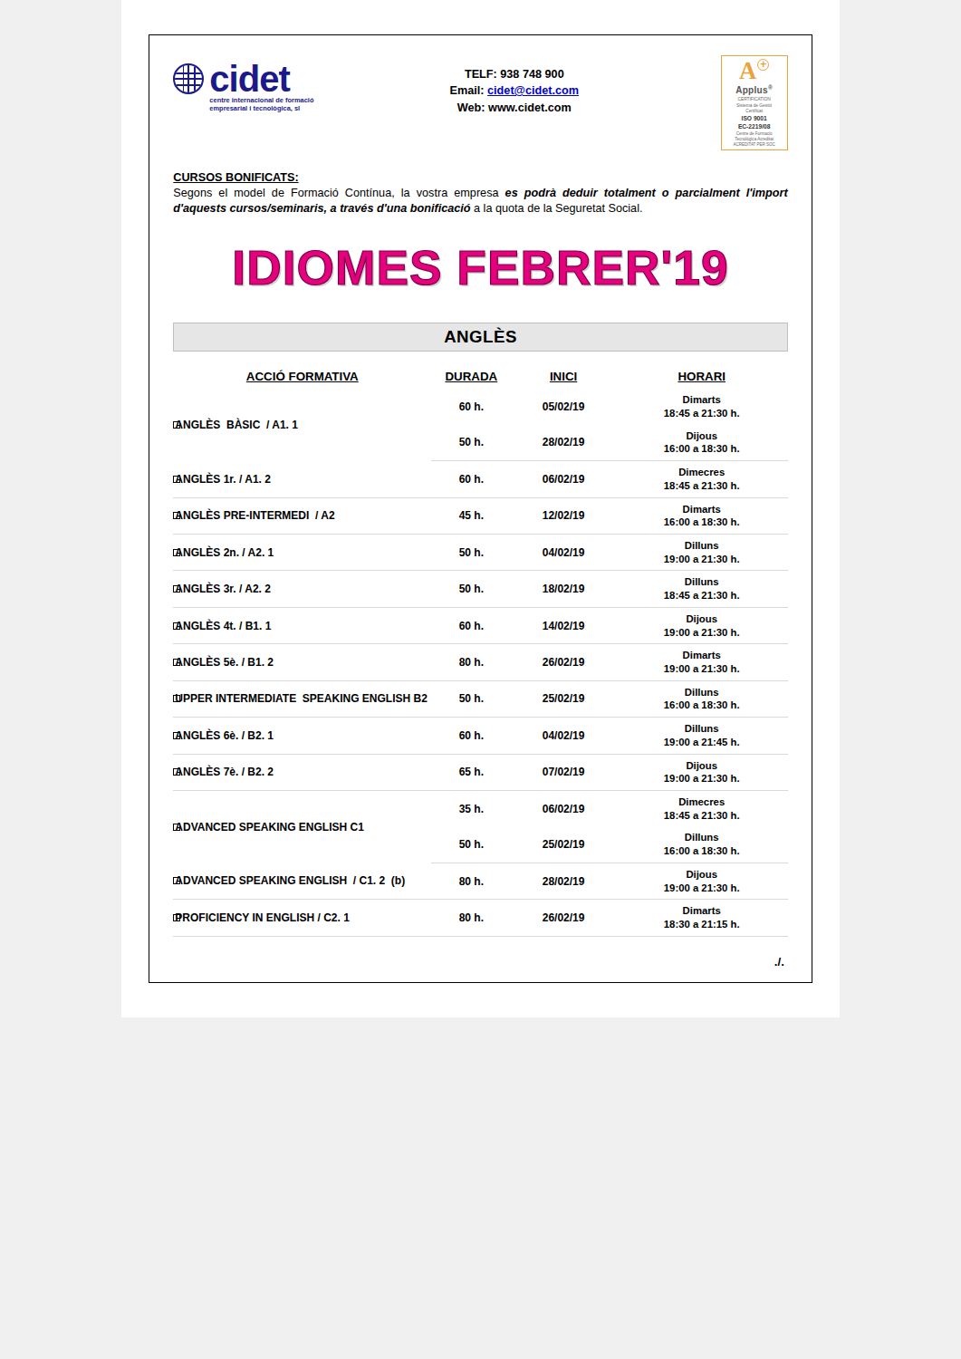cidet
centre internacional de formació
empresarial i tecnològica, sl
TELF: 938 748 900
Email: cidet@cidet.com
Web: www.cidet.com
A+
Applus®
CERTIFICATION
Sistema de Gestió
Certificat
ISO 9001
EC-2219/08
Centre de Formació
Tecnològica Acreditat
ACREDITAT PER SOC
CURSOS BONIFICATS:
Segons el model de Formació Contínua, la vostra empresa es podrà deduir totalment o parcialment l'import d'aquests cursos/seminaris, a través d'una bonificació a la quota de la Seguretat Social.
IDIOMES FEBRER'19
ANGLÈS
| ACCIÓ FORMATIVA | DURADA | INICI | HORARI |
| --- | --- | --- | --- |
| ANGLÈS BÀSIC / A1. 1 | 60 h. | 05/02/19 | Dimarts 18:45 a 21:30 h. |
| 50 h. | 28/02/19 | Dijous 16:00 a 18:30 h. |
| ANGLÈS 1r. / A1. 2 | 60 h. | 06/02/19 | Dimecres 18:45 a 21:30 h. |
| ANGLÈS PRE-INTERMEDI / A2 | 45 h. | 12/02/19 | Dimarts 16:00 a 18:30 h. |
| ANGLÈS 2n. / A2. 1 | 50 h. | 04/02/19 | Dilluns 19:00 a 21:30 h. |
| ANGLÈS 3r. / A2. 2 | 50 h. | 18/02/19 | Dilluns 18:45 a 21:30 h. |
| ANGLÈS 4t. / B1. 1 | 60 h. | 14/02/19 | Dijous 19:00 a 21:30 h. |
| ANGLÈS 5è. / B1. 2 | 80 h. | 26/02/19 | Dimarts 19:00 a 21:30 h. |
| UPPER INTERMEDIATE SPEAKING ENGLISH B2 | 50 h. | 25/02/19 | Dilluns 16:00 a 18:30 h. |
| ANGLÈS 6è. / B2. 1 | 60 h. | 04/02/19 | Dilluns 19:00 a 21:45 h. |
| ANGLÈS 7è. / B2. 2 | 65 h. | 07/02/19 | Dijous 19:00 a 21:30 h. |
| ADVANCED SPEAKING ENGLISH C1 | 35 h. | 06/02/19 | Dimecres 18:45 a 21:30 h. |
| 50 h. | 25/02/19 | Dilluns 16:00 a 18:30 h. |
| ADVANCED SPEAKING ENGLISH / C1. 2 (b) | 80 h. | 28/02/19 | Dijous 19:00 a 21:30 h. |
| PROFICIENCY IN ENGLISH / C2. 1 | 80 h. | 26/02/19 | Dimarts 18:30 a 21:15 h. |
./.